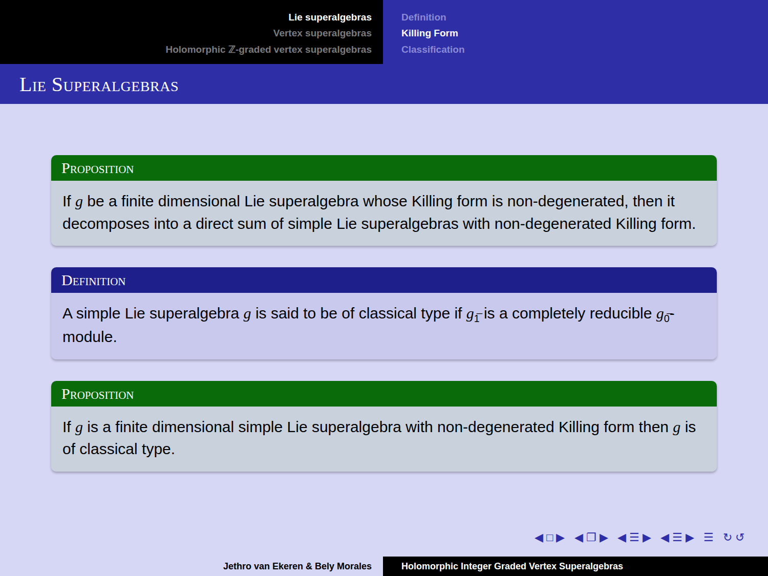Lie superalgebras
Vertex superalgebras
Holomorphic ℤ-graded vertex superalgebras
Definition
Killing Form
Classification
Lie Superalgebras
Proposition
If g be a finite dimensional Lie superalgebra whose Killing form is non-degenerated, then it decomposes into a direct sum of simple Lie superalgebras with non-degenerated Killing form.
Definition
A simple Lie superalgebra g is said to be of classical type if g1̅ is a completely reducible g0̅-module.
Proposition
If g is a finite dimensional simple Lie superalgebra with non-degenerated Killing form then g is of classical type.
◀□▶ ◀❐▶ ◀☰▶ ◀☰▶ ☰ ↻↺
Jethro van Ekeren & Bely Morales
Holomorphic Integer Graded Vertex Superalgebras